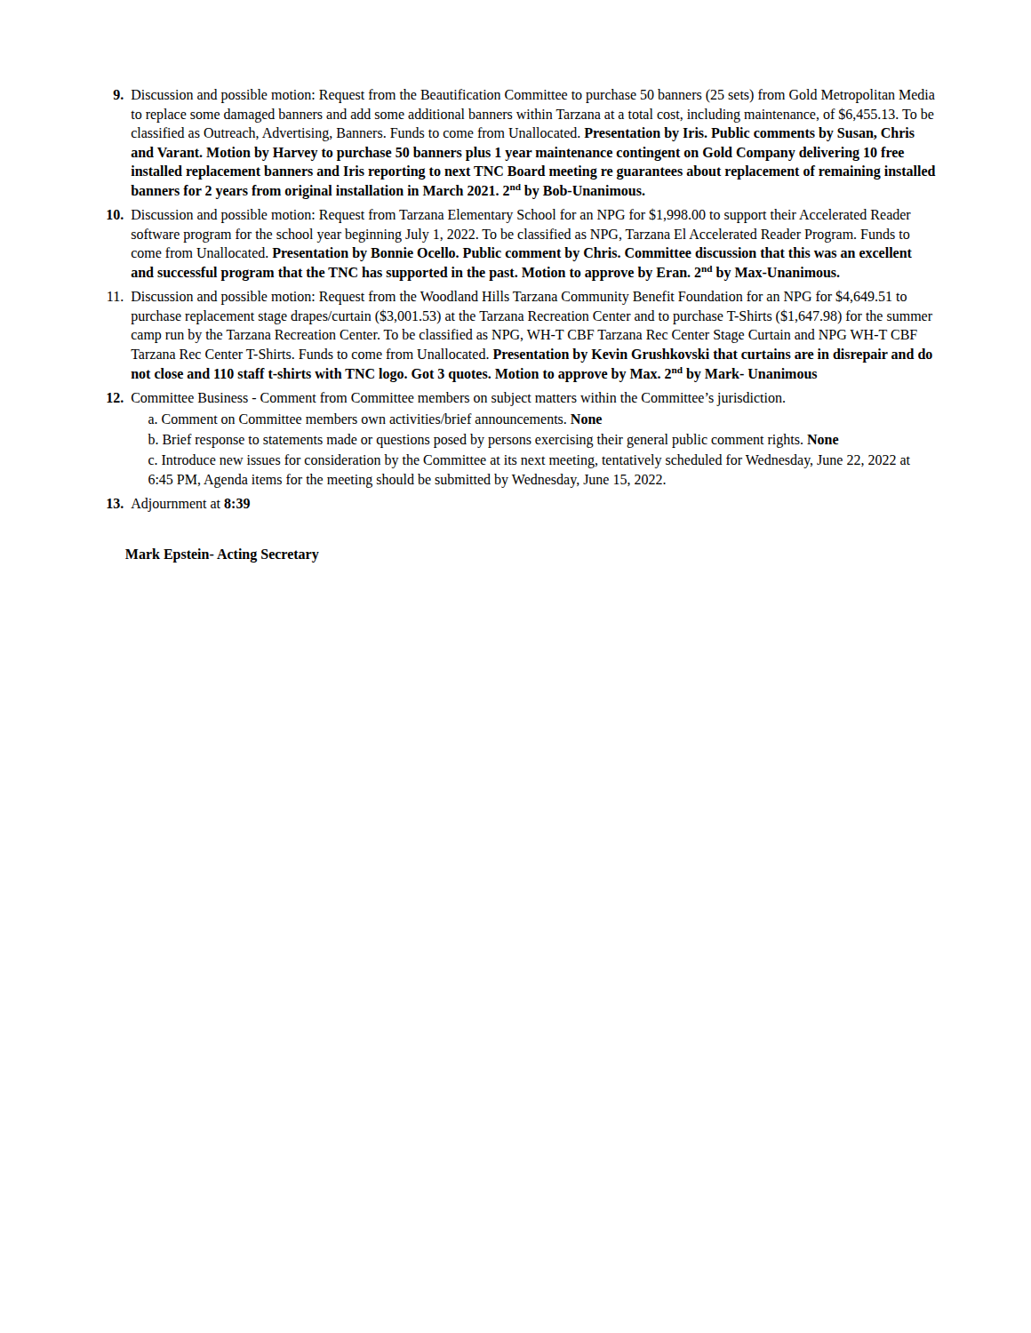9. Discussion and possible motion: Request from the Beautification Committee to purchase 50 banners (25 sets) from Gold Metropolitan Media to replace some damaged banners and add some additional banners within Tarzana at a total cost, including maintenance, of $6,455.13. To be classified as Outreach, Advertising, Banners. Funds to come from Unallocated. Presentation by Iris. Public comments by Susan, Chris and Varant. Motion by Harvey to purchase 50 banners plus 1 year maintenance contingent on Gold Company delivering 10 free installed replacement banners and Iris reporting to next TNC Board meeting re guarantees about replacement of remaining installed banners for 2 years from original installation in March 2021. 2nd by Bob-Unanimous.
10. Discussion and possible motion: Request from Tarzana Elementary School for an NPG for $1,998.00 to support their Accelerated Reader software program for the school year beginning July 1, 2022. To be classified as NPG, Tarzana El Accelerated Reader Program. Funds to come from Unallocated. Presentation by Bonnie Ocello. Public comment by Chris. Committee discussion that this was an excellent and successful program that the TNC has supported in the past. Motion to approve by Eran. 2nd by Max-Unanimous.
11. Discussion and possible motion: Request from the Woodland Hills Tarzana Community Benefit Foundation for an NPG for $4,649.51 to purchase replacement stage drapes/curtain ($3,001.53) at the Tarzana Recreation Center and to purchase T-Shirts ($1,647.98) for the summer camp run by the Tarzana Recreation Center. To be classified as NPG, WH-T CBF Tarzana Rec Center Stage Curtain and NPG WH-T CBF Tarzana Rec Center T-Shirts. Funds to come from Unallocated. Presentation by Kevin Grushkovski that curtains are in disrepair and do not close and 110 staff t-shirts with TNC logo. Got 3 quotes. Motion to approve by Max. 2nd by Mark- Unanimous
12. Committee Business - Comment from Committee members on subject matters within the Committee’s jurisdiction.
a. Comment on Committee members own activities/brief announcements. None
b. Brief response to statements made or questions posed by persons exercising their general public comment rights. None
c. Introduce new issues for consideration by the Committee at its next meeting, tentatively scheduled for Wednesday, June 22, 2022 at 6:45 PM, Agenda items for the meeting should be submitted by Wednesday, June 15, 2022.
13. Adjournment at 8:39
Mark Epstein- Acting Secretary